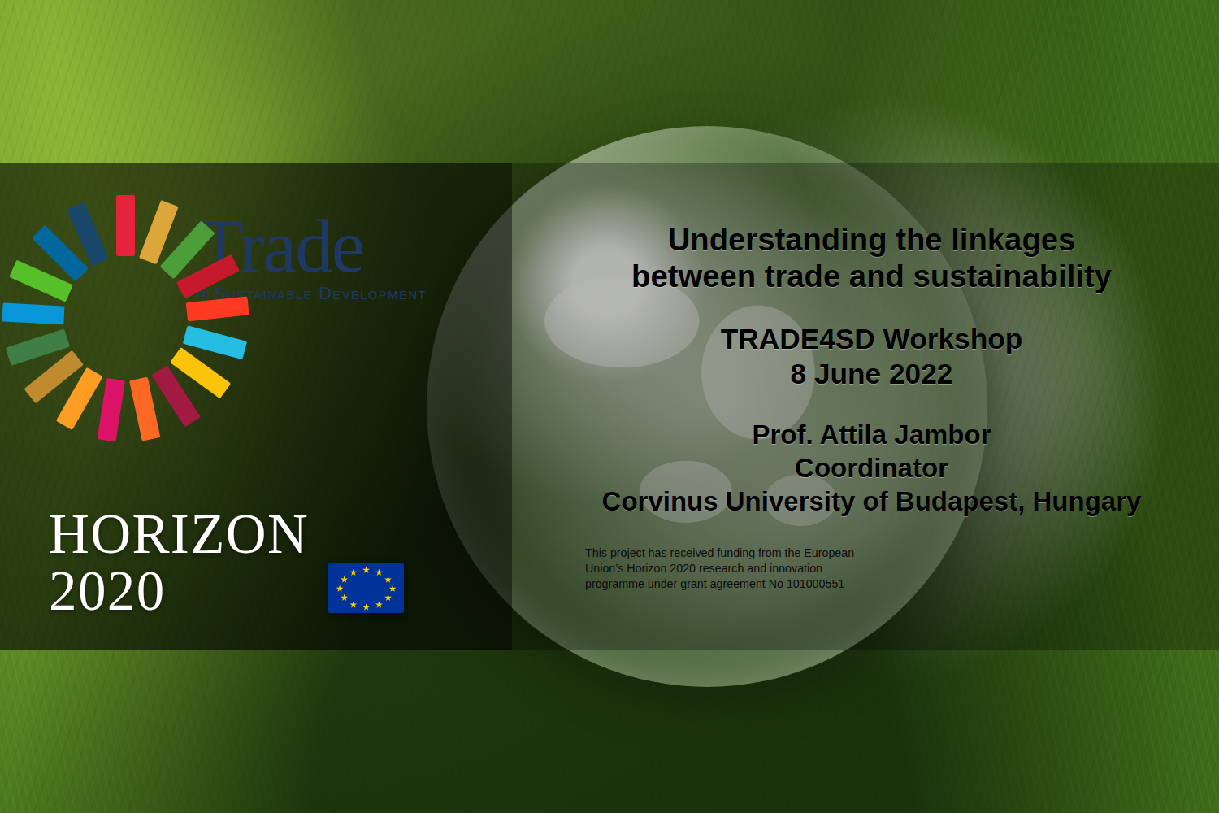Trade 4 Sustainable Development
HORIZON
2020
Understanding the linkages
between trade and sustainability
TRADE4SD Workshop
8 June 2022
Prof. Attila Jambor
Coordinator Corvinus University of Budapest, Hungary
This project has received funding from the European
Union’s Horizon 2020 research and innovation
programme under grant agreement No 101000551